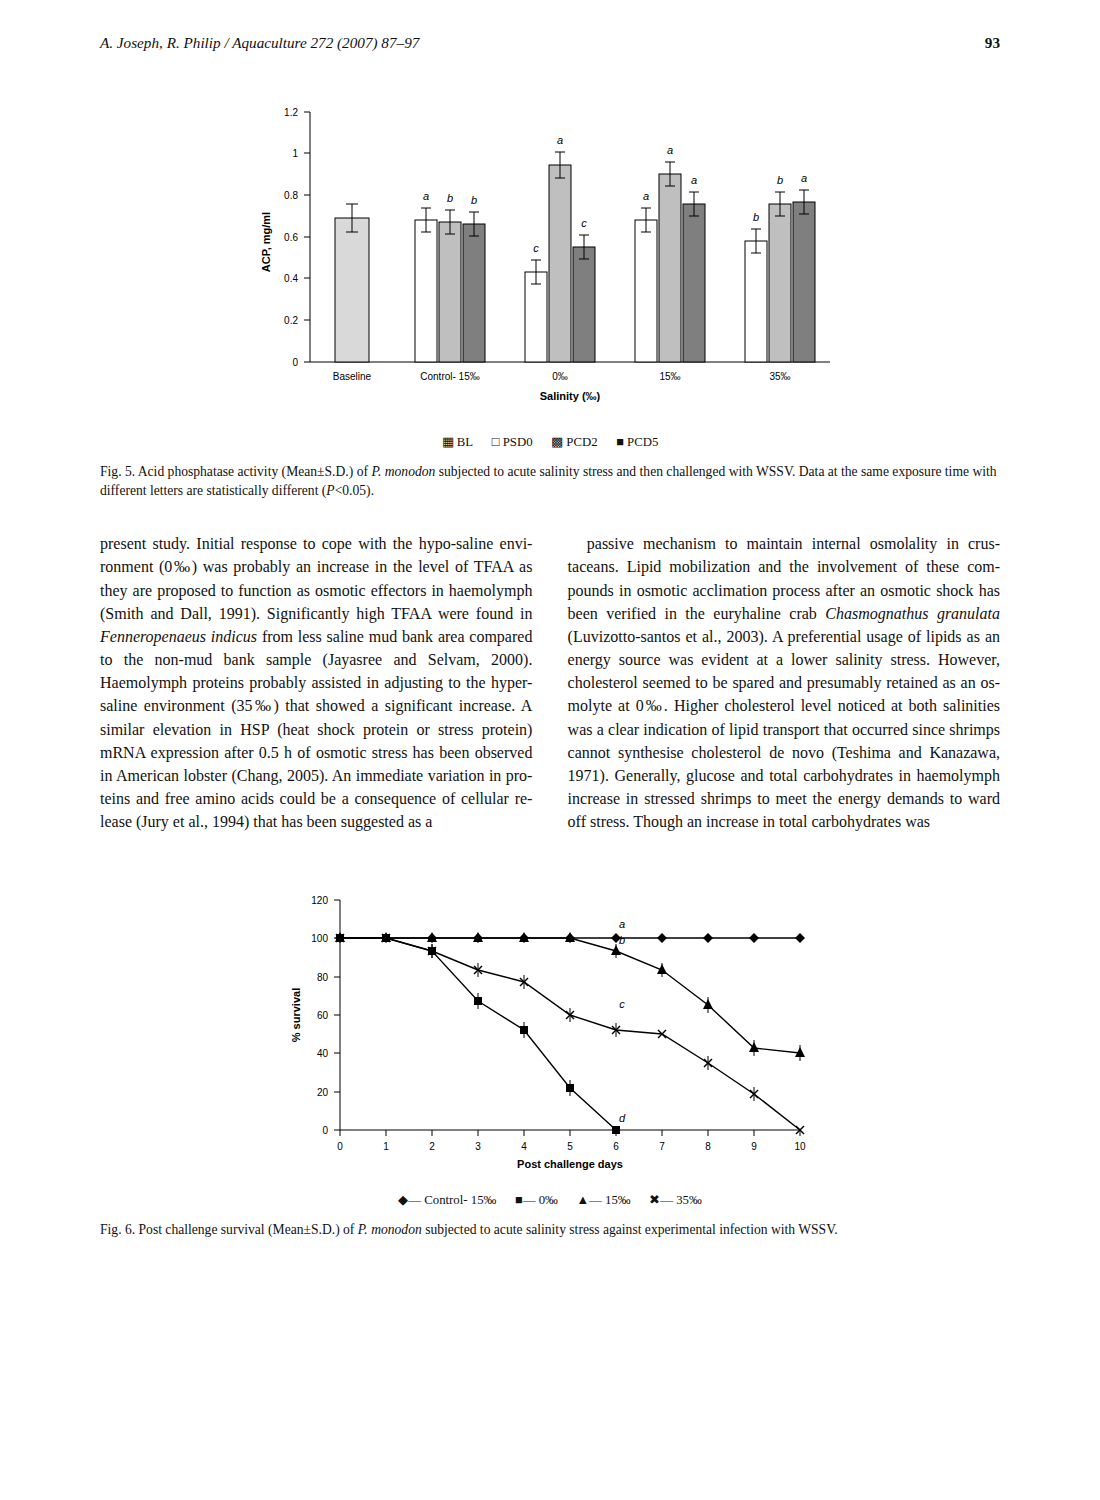A. Joseph, R. Philip / Aquaculture 272 (2007) 87–97 93
0 0.2 0.4 0.6 0.8 1 1.2 ACP, mg/ml a b b c a c a a a b b a Baseline Control- 15‰ 0‰ 15‰ 35‰ Salinity (‰)
▦ BL □ PSD0 ▩ PCD2 ■ PCD5
Fig. 5. Acid phosphatase activity (Mean±S.D.) of P. monodon subjected to acute salinity stress and then challenged with WSSV. Data at the same exposure time with different letters are statistically different (P<0.05).
present study. Initial response to cope with the hypo-saline environment (0‰) was probably an increase in the level of TFAA as they are proposed to function as osmotic effectors in haemolymph (Smith and Dall, 1991). Significantly high TFAA were found in Fenneropenaeus indicus from less saline mud bank area compared to the non-mud bank sample (Jayasree and Selvam, 2000). Haemolymph proteins probably assisted in adjusting to the hyper-saline environment (35‰) that showed a significant increase. A similar elevation in HSP (heat shock protein or stress protein) mRNA expression after 0.5 h of osmotic stress has been observed in American lobster (Chang, 2005). An immediate variation in proteins and free amino acids could be a consequence of cellular release (Jury et al., 1994) that has been suggested as a
passive mechanism to maintain internal osmolality in crustaceans. Lipid mobilization and the involvement of these compounds in osmotic acclimation process after an osmotic shock has been verified in the euryhaline crab Chasmognathus granulata (Luvizotto-santos et al., 2003). A preferential usage of lipids as an energy source was evident at a lower salinity stress. However, cholesterol seemed to be spared and presumably retained as an osmolyte at 0‰. Higher cholesterol level noticed at both salinities was a clear indication of lipid transport that occurred since shrimps cannot synthesise cholesterol de novo (Teshima and Kanazawa, 1971). Generally, glucose and total carbohydrates in haemolymph increase in stressed shrimps to meet the energy demands to ward off stress. Though an increase in total carbohydrates was
0 20 40 60 80 100 120 % survival 0 1 2 3 4 5 6 7 8 9 10 Post challenge days a b c d
◆— Control- 15‰ ■— 0‰ ▲— 15‰ ✖— 35‰
Fig. 6. Post challenge survival (Mean±S.D.) of P. monodon subjected to acute salinity stress against experimental infection with WSSV.